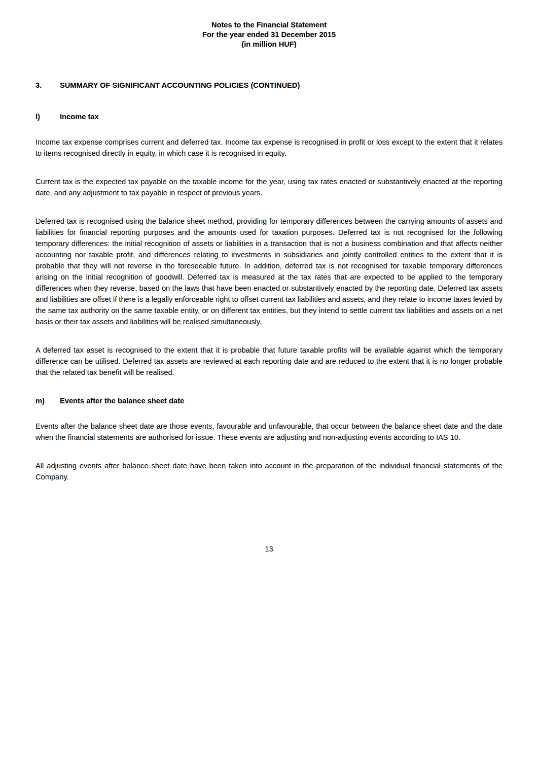Notes to the Financial Statement
For the year ended 31 December 2015
(in million HUF)
3. SUMMARY OF SIGNIFICANT ACCOUNTING POLICIES (CONTINUED)
l) Income tax
Income tax expense comprises current and deferred tax. Income tax expense is recognised in profit or loss except to the extent that it relates to items recognised directly in equity, in which case it is recognised in equity.
Current tax is the expected tax payable on the taxable income for the year, using tax rates enacted or substantively enacted at the reporting date, and any adjustment to tax payable in respect of previous years.
Deferred tax is recognised using the balance sheet method, providing for temporary differences between the carrying amounts of assets and liabilities for financial reporting purposes and the amounts used for taxation purposes. Deferred tax is not recognised for the following temporary differences: the initial recognition of assets or liabilities in a transaction that is not a business combination and that affects neither accounting nor taxable profit, and differences relating to investments in subsidiaries and jointly controlled entities to the extent that it is probable that they will not reverse in the foreseeable future. In addition, deferred tax is not recognised for taxable temporary differences arising on the initial recognition of goodwill. Deferred tax is measured at the tax rates that are expected to be applied to the temporary differences when they reverse, based on the laws that have been enacted or substantively enacted by the reporting date. Deferred tax assets and liabilities are offset if there is a legally enforceable right to offset current tax liabilities and assets, and they relate to income taxes levied by the same tax authority on the same taxable entity, or on different tax entities, but they intend to settle current tax liabilities and assets on a net basis or their tax assets and liabilities will be realised simultaneously.
A deferred tax asset is recognised to the extent that it is probable that future taxable profits will be available against which the temporary difference can be utilised. Deferred tax assets are reviewed at each reporting date and are reduced to the extent that it is no longer probable that the related tax benefit will be realised.
m) Events after the balance sheet date
Events after the balance sheet date are those events, favourable and unfavourable, that occur between the balance sheet date and the date when the financial statements are authorised for issue. These events are adjusting and non-adjusting events according to IAS 10.
All adjusting events after balance sheet date have been taken into account in the preparation of the individual financial statements of the Company.
13